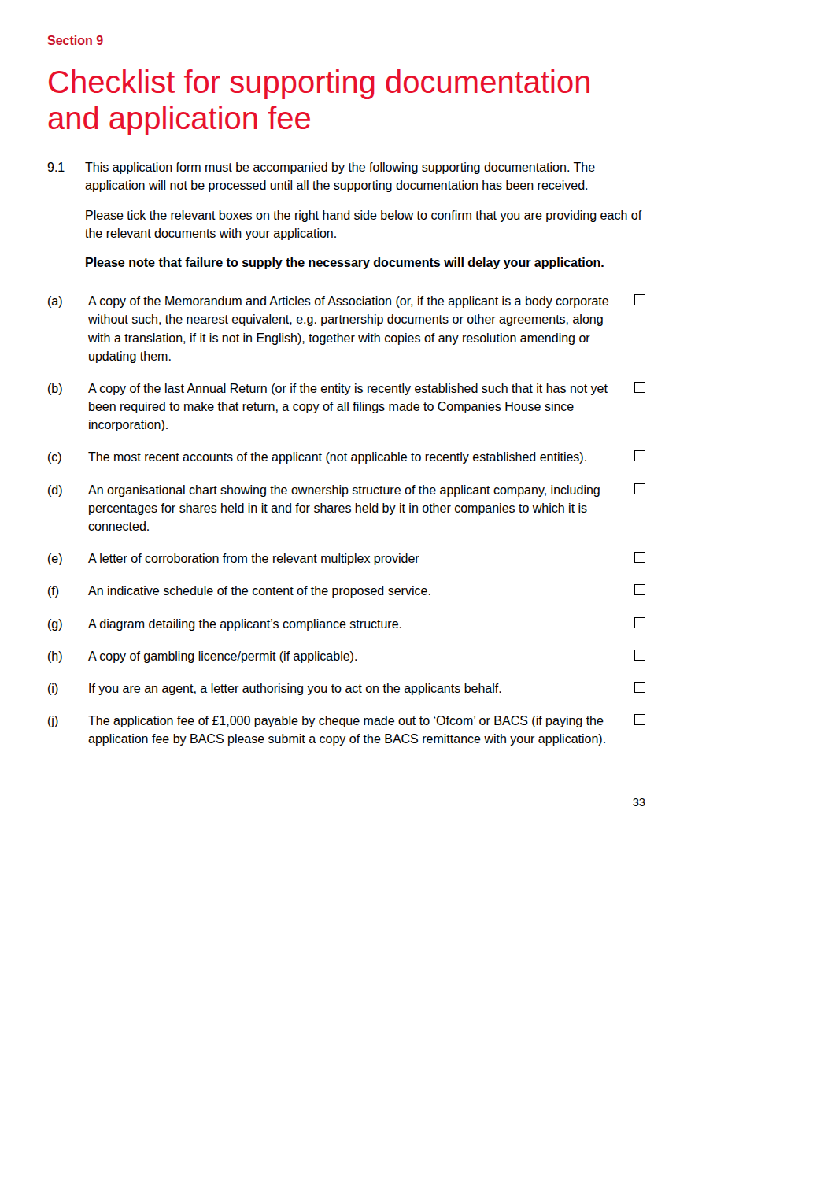Section 9
Checklist for supporting documentation and application fee
9.1
This application form must be accompanied by the following supporting documentation. The application will not be processed until all the supporting documentation has been received.
Please tick the relevant boxes on the right hand side below to confirm that you are providing each of the relevant documents with your application.
Please note that failure to supply the necessary documents will delay your application.
| (a) | A copy of the Memorandum and Articles of Association (or, if the applicant is a body corporate without such, the nearest equivalent, e.g. partnership documents or other agreements, along with a translation, if it is not in English), together with copies of any resolution amending or updating them. | |
| (b) | A copy of the last Annual Return (or if the entity is recently established such that it has not yet been required to make that return, a copy of all filings made to Companies House since incorporation). | |
| (c) | The most recent accounts of the applicant (not applicable to recently established entities). | |
| (d) | An organisational chart showing the ownership structure of the applicant company, including percentages for shares held in it and for shares held by it in other companies to which it is connected. | |
| (e) | A letter of corroboration from the relevant multiplex provider | |
| (f) | An indicative schedule of the content of the proposed service. | |
| (g) | A diagram detailing the applicant’s compliance structure. | |
| (h) | A copy of gambling licence/permit (if applicable). | |
| (i) | If you are an agent, a letter authorising you to act on the applicants behalf. | |
| (j) | The application fee of £1,000 payable by cheque made out to ‘Ofcom’ or BACS (if paying the application fee by BACS please submit a copy of the BACS remittance with your application). | |
33